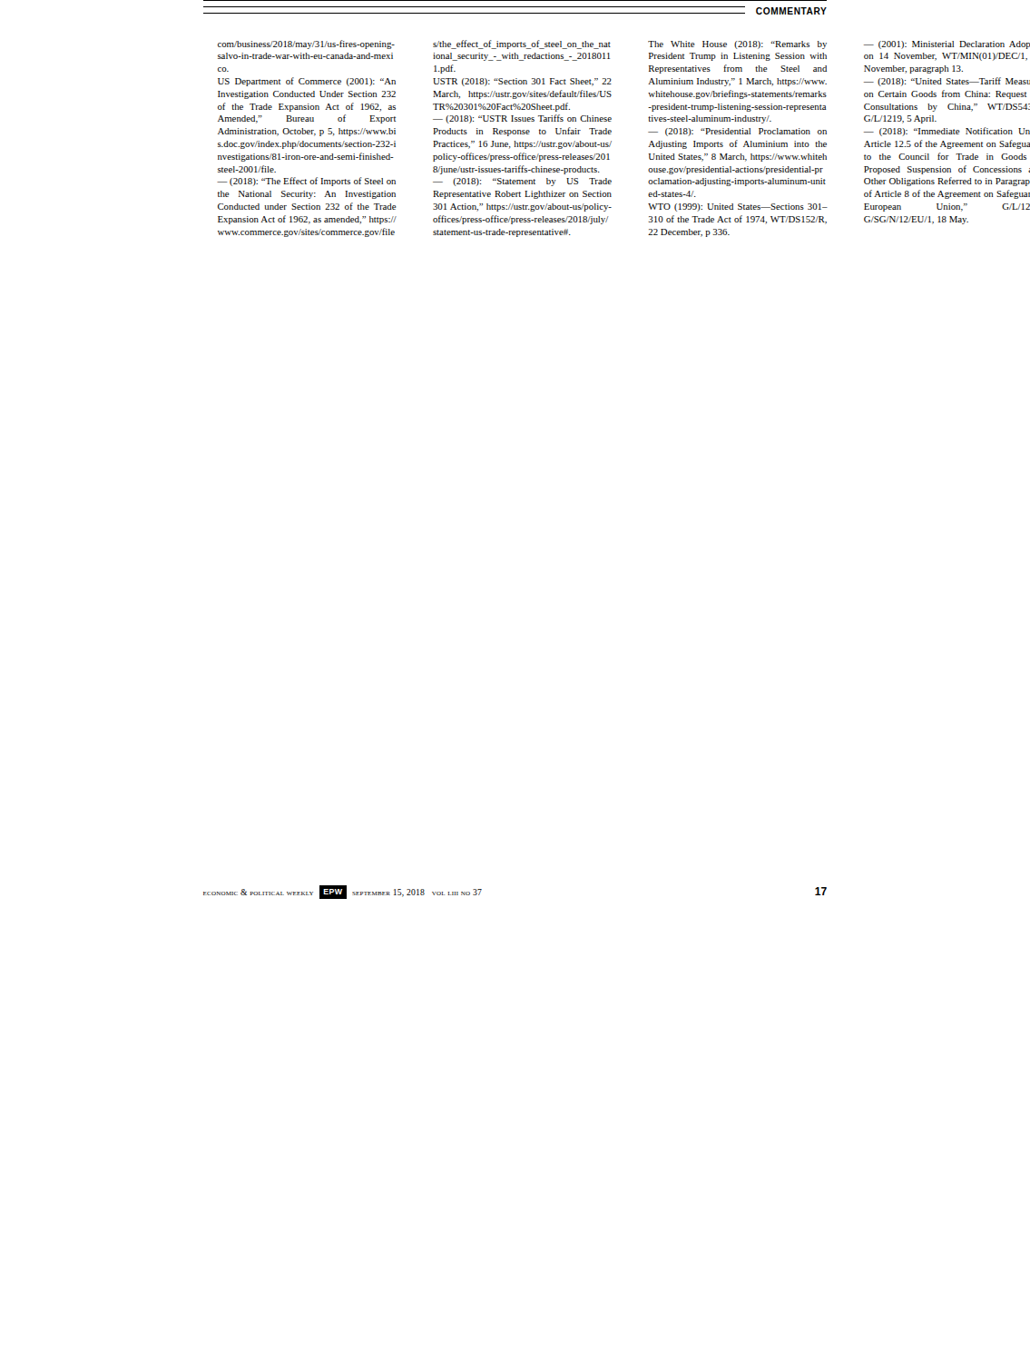COMMENTARY
com/business/2018/may/31/us-fires-opening-salvo-in-trade-war-with-eu-canada-and-mexico.
US Department of Commerce (2001): “An Investigation Conducted Under Section 232 of the Trade Expansion Act of 1962, as Amended,” Bureau of Export Administration, October, p 5, https://www.bis.doc.gov/index.php/documents/section-232-investigations/81-iron-ore-and-semi-finished-steel-2001/file.
— (2018): “The Effect of Imports of Steel on the National Security: An Investigation Conducted under Section 232 of the Trade Expansion Act of 1962, as amended,” https://www.commerce.gov/sites/commerce.gov/files/the_effect_of_imports_of_steel_on_the_national_security_-_with_redactions_-_20180111.pdf.
USTR (2018): “Section 301 Fact Sheet,” 22 March, https://ustr.gov/sites/default/files/USTR%20301%20Fact%20Sheet.pdf.
— (2018): “USTR Issues Tariffs on Chinese Products in Response to Unfair Trade Practices,” 16 June, https://ustr.gov/about-us/policy-offices/press-office/press-releases/2018/june/ustr-issues-tariffs-chinese-products.
— (2018): “Statement by US Trade Representative Robert Lighthizer on Section 301 Action,” https://ustr.gov/about-us/policy-offices/press-office/press-releases/2018/july/statement-us-trade-representative#.
The White House (2018): “Remarks by President Trump in Listening Session with Representatives from the Steel and Aluminium Industry,” 1 March, https://www.whitehouse.gov/briefings-statements/remarks-president-trump-listening-session-representatives-steel-aluminum-industry/.
— (2018): “Presidential Proclamation on Adjusting Imports of Aluminium into the United States,” 8 March, https://www.whitehouse.gov/presidential-actions/presidential-proclamation-adjusting-imports-aluminum-united-states-4/.
WTO (1999): United States—Sections 301–310 of the Trade Act of 1974, WT/DS152/R, 22 December, p 336.
— (2001): Ministerial Declaration Adopted on 14 November, WT/MIN(01)/DEC/1, 20 November, paragraph 13.
— (2018): “United States—Tariff Measures on Certain Goods from China: Request for Consultations by China,” WT/DS543/1, G/L/1219, 5 April.
— (2018): “Immediate Notification Under Article 12.5 of the Agreement on Safeguards to the Council for Trade in Goods of Proposed Suspension of Concessions and Other Obligations Referred to in Paragraph 2 of Article 8 of the Agreement on Safeguards: European Union,” G/L/1237, G/SG/N/12/EU/1, 18 May.
Economic & Political weekly EPWseptember 15, 2018 vol liii no 37
17